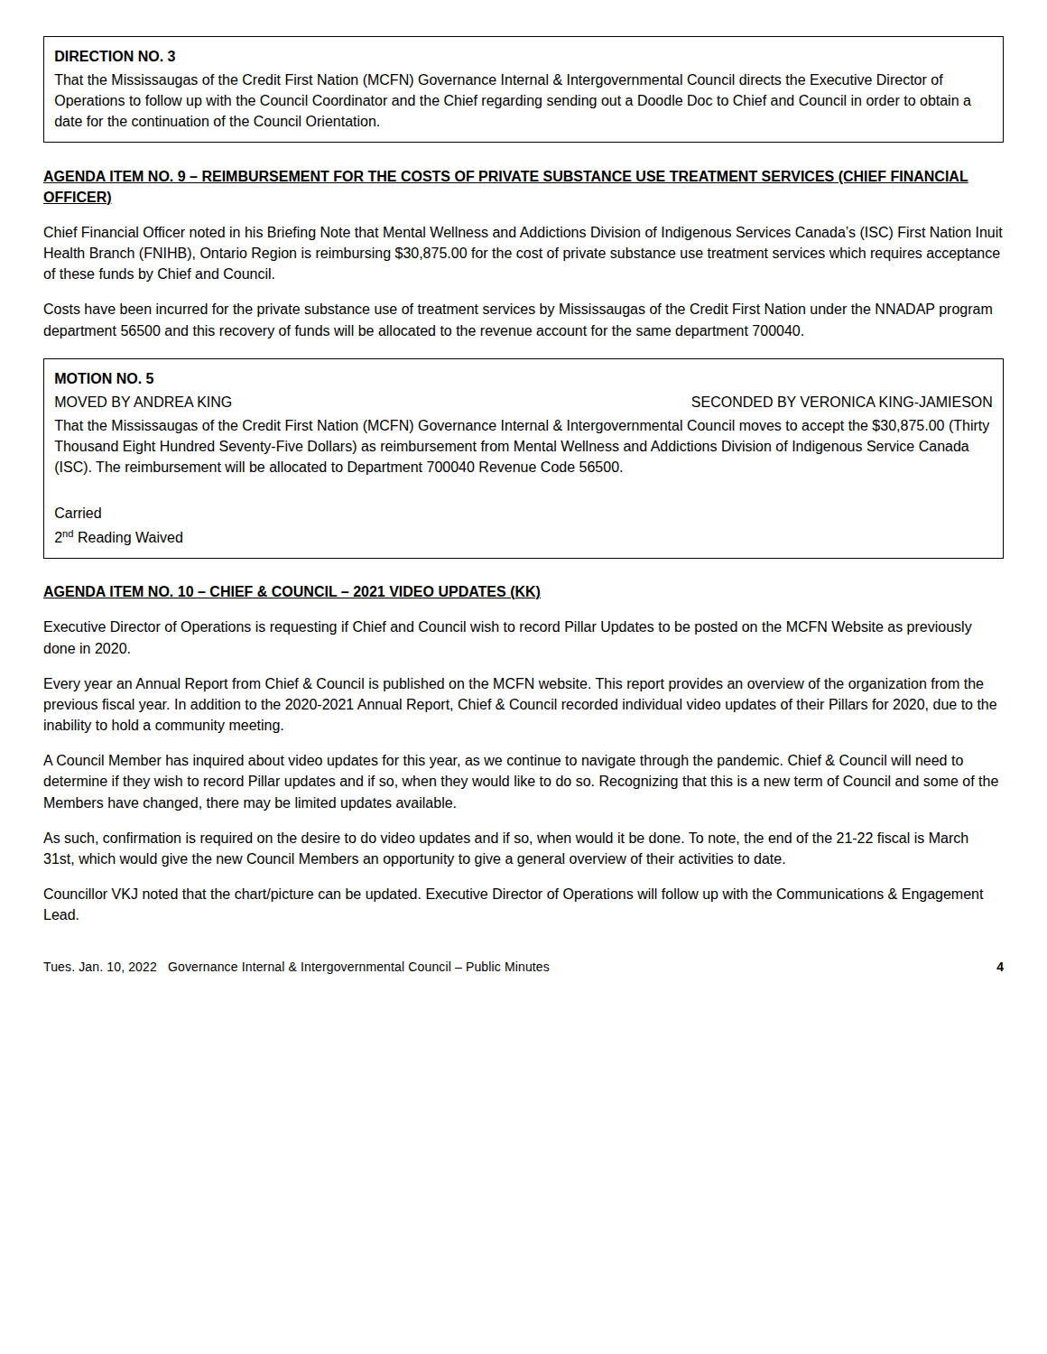DIRECTION NO. 3
That the Mississaugas of the Credit First Nation (MCFN) Governance Internal & Intergovernmental Council directs the Executive Director of Operations to follow up with the Council Coordinator and the Chief regarding sending out a Doodle Doc to Chief and Council in order to obtain a date for the continuation of the Council Orientation.
AGENDA ITEM NO. 9 – REIMBURSEMENT FOR THE COSTS OF PRIVATE SUBSTANCE USE TREATMENT SERVICES (CHIEF FINANCIAL OFFICER)
Chief Financial Officer noted in his Briefing Note that Mental Wellness and Addictions Division of Indigenous Services Canada’s (ISC) First Nation Inuit Health Branch (FNIHB), Ontario Region is reimbursing $30,875.00 for the cost of private substance use treatment services which requires acceptance of these funds by Chief and Council.
Costs have been incurred for the private substance use of treatment services by Mississaugas of the Credit First Nation under the NNADAP program department 56500 and this recovery of funds will be allocated to the revenue account for the same department 700040.
MOTION NO. 5
MOVED BY ANDREA KING SECONDED BY VERONICA KING-JAMIESON
That the Mississaugas of the Credit First Nation (MCFN) Governance Internal & Intergovernmental Council moves to accept the $30,875.00 (Thirty Thousand Eight Hundred Seventy-Five Dollars) as reimbursement from Mental Wellness and Addictions Division of Indigenous Service Canada (ISC). The reimbursement will be allocated to Department 700040 Revenue Code 56500.
Carried
2nd Reading Waived
AGENDA ITEM NO. 10 – CHIEF & COUNCIL – 2021 VIDEO UPDATES (KK)
Executive Director of Operations is requesting if Chief and Council wish to record Pillar Updates to be posted on the MCFN Website as previously done in 2020.
Every year an Annual Report from Chief & Council is published on the MCFN website. This report provides an overview of the organization from the previous fiscal year. In addition to the 2020-2021 Annual Report, Chief & Council recorded individual video updates of their Pillars for 2020, due to the inability to hold a community meeting.
A Council Member has inquired about video updates for this year, as we continue to navigate through the pandemic. Chief & Council will need to determine if they wish to record Pillar updates and if so, when they would like to do so. Recognizing that this is a new term of Council and some of the Members have changed, there may be limited updates available.
As such, confirmation is required on the desire to do video updates and if so, when would it be done. To note, the end of the 21-22 fiscal is March 31st, which would give the new Council Members an opportunity to give a general overview of their activities to date.
Councillor VKJ noted that the chart/picture can be updated. Executive Director of Operations will follow up with the Communications & Engagement Lead.
Tues. Jan. 10, 2022 Governance Internal & Intergovernmental Council – Public Minutes 4